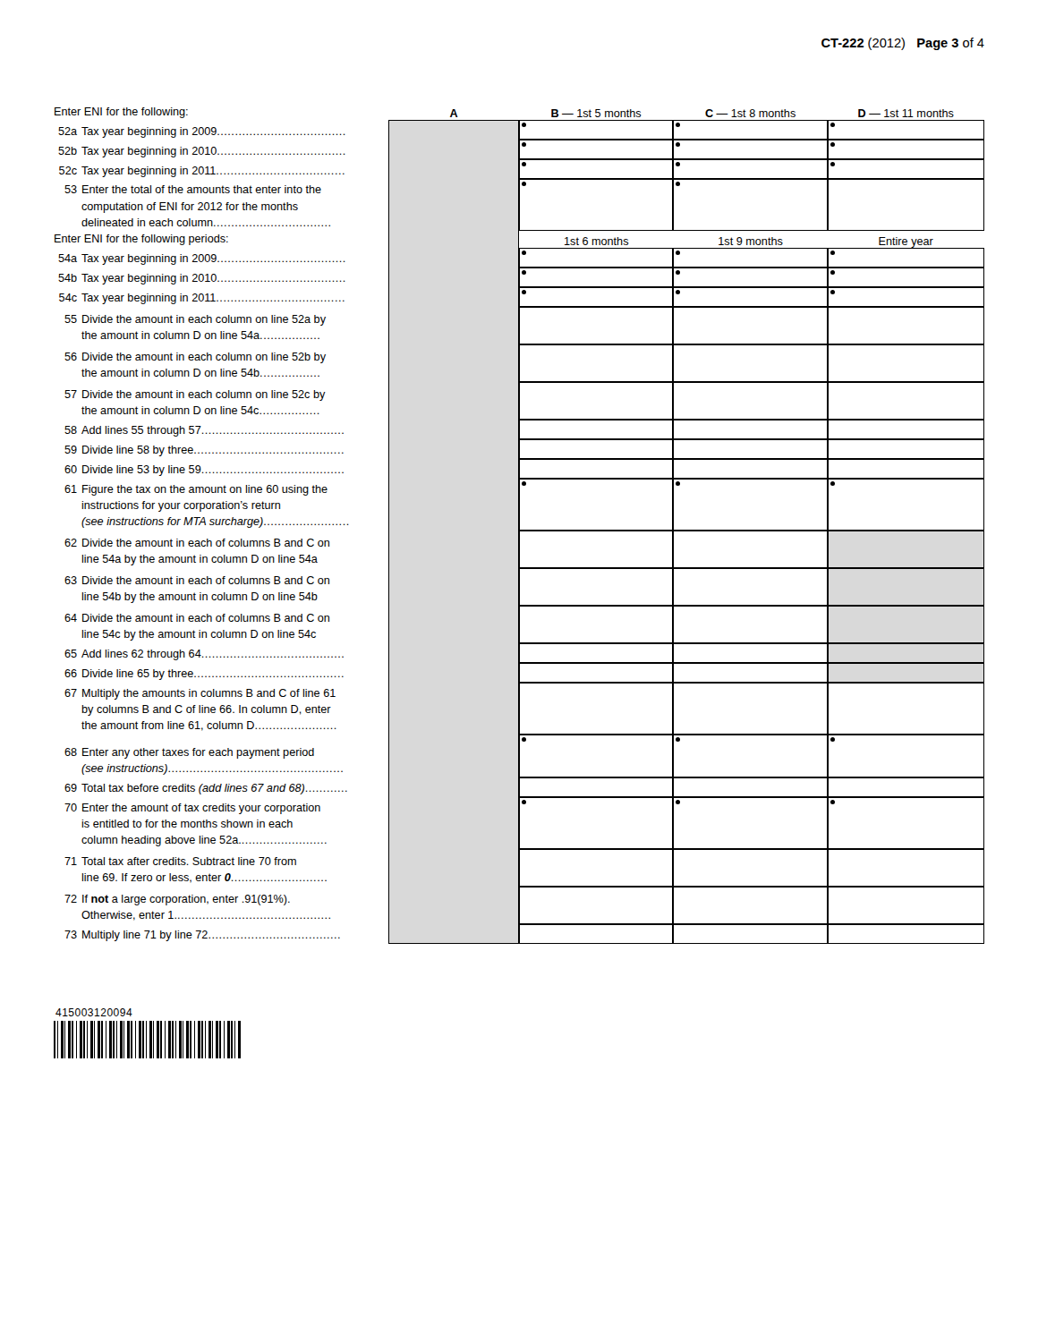CT-222 (2012) Page 3 of 4
| Enter ENI for the following: | A | B — 1st 5 months | C — 1st 8 months | D — 1st 11 months |
| 52a Tax year beginning in 2009 .................................... | | | | |
| 52b Tax year beginning in 2010 .................................... | | | | |
| 52c Tax year beginning in 2011 .................................... | | | | |
| 53 Enter the total of the amounts that enter into the computation of ENI for 2012 for the months delineated in each column ................................. | | | | |
| Enter ENI for the following periods: | | 1st 6 months | 1st 9 months | Entire year |
| 54a Tax year beginning in 2009 .................................... | | | | |
| 54b Tax year beginning in 2010 .................................... | | | | |
| 54c Tax year beginning in 2011 .................................... | | | | |
| 55 Divide the amount in each column on line 52a by the amount in column D on line 54a ................. | | | | |
| 56 Divide the amount in each column on line 52b by the amount in column D on line 54b ................. | | | | |
| 57 Divide the amount in each column on line 52c by the amount in column D on line 54c ................. | | | | |
| 58 Add lines 55 through 57 ........................................ | | | | |
| 59 Divide line 58 by three .......................................... | | | | |
| 60 Divide line 53 by line 59 ........................................ | | | | |
| 61 Figure the tax on the amount on line 60 using the instructions for your corporation’s return (see instructions for MTA surcharge) ........................ | | | | |
| 62 Divide the amount in each of columns B and C on line 54a by the amount in column D on line 54a | | | | |
| 63 Divide the amount in each of columns B and C on line 54b by the amount in column D on line 54b | | | | |
| 64 Divide the amount in each of columns B and C on line 54c by the amount in column D on line 54c | | | | |
| 65 Add lines 62 through 64 ........................................ | | | | |
| 66 Divide line 65 by three .......................................... | | | | |
| 67 Multiply the amounts in columns B and C of line 61 by columns B and C of line 66. In column D, enter the amount from line 61, column D ....................... | | | | |
| 68 Enter any other taxes for each payment period (see instructions) ................................................. | | | | |
| 69 Total tax before credits (add lines 67 and 68) ............ | | | | |
| 70 Enter the amount of tax credits your corporation is entitled to for the months shown in each column heading above line 52a. ........................ | | | | |
| 71 Total tax after credits. Subtract line 70 from line 69. If zero or less, enter 0 ........................... | | | | |
| 72 If not a large corporation, enter .91(91%). Otherwise, enter 1. ........................................... | | | | |
| 73 Multiply line 71 by line 72 ..................................... | | | | |
415003120094